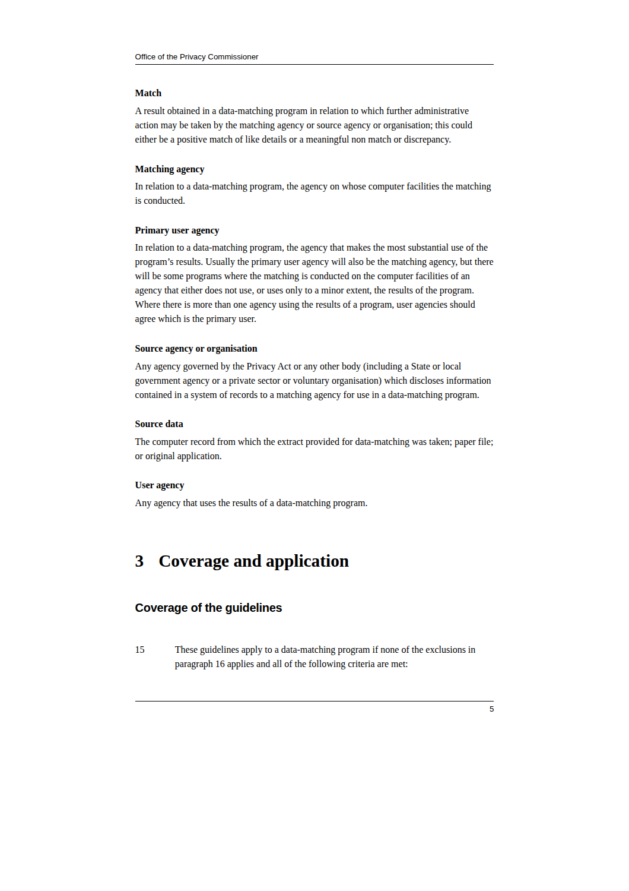Office of the Privacy Commissioner
Match
A result obtained in a data-matching program in relation to which further administrative action may be taken by the matching agency or source agency or organisation; this could either be a positive match of like details or a meaningful non match or discrepancy.
Matching agency
In relation to a data-matching program, the agency on whose computer facilities the matching is conducted.
Primary user agency
In relation to a data-matching program, the agency that makes the most substantial use of the program’s results. Usually the primary user agency will also be the matching agency, but there will be some programs where the matching is conducted on the computer facilities of an agency that either does not use, or uses only to a minor extent, the results of the program. Where there is more than one agency using the results of a program, user agencies should agree which is the primary user.
Source agency or organisation
Any agency governed by the Privacy Act or any other body (including a State or local government agency or a private sector or voluntary organisation) which discloses information contained in a system of records to a matching agency for use in a data-matching program.
Source data
The computer record from which the extract provided for data-matching was taken; paper file; or original application.
User agency
Any agency that uses the results of a data-matching program.
3 Coverage and application
Coverage of the guidelines
15
These guidelines apply to a data-matching program if none of the exclusions in paragraph 16 applies and all of the following criteria are met:
5